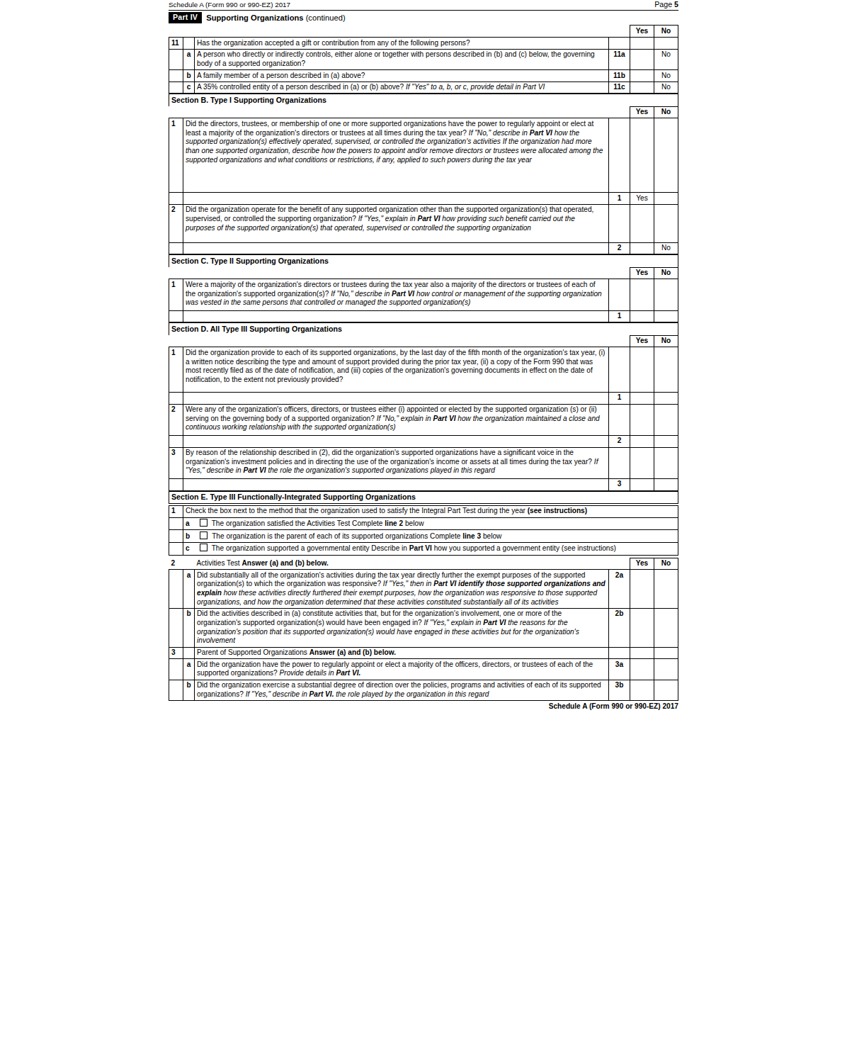Schedule A (Form 990 or 990-EZ) 2017
Page 5
Part IV
Supporting Organizations (continued)
| | | | | Yes | No |
| 11 | | Has the organization accepted a gift or contribution from any of the following persons? | | | |
| | a | A person who directly or indirectly controls, either alone or together with persons described in (b) and (c) below, the governing body of a supported organization? | 11a | | No |
| | b | A family member of a person described in (a) above? | 11b | | No |
| | c | A 35% controlled entity of a person described in (a) or (b) above? If "Yes" to a, b, or c, provide detail in Part VI | 11c | | No |
Section B. Type I Supporting Organizations
| | | | Yes | No |
| 1 | Did the directors, trustees, or membership of one or more supported organizations have the power to regularly appoint or elect at least a majority of the organization's directors or trustees at all times during the tax year? If "No," describe in Part VI how the supported organization(s) effectively operated, supervised, or controlled the organization's activities If the organization had more than one supported organization, describe how the powers to appoint and/or remove directors or trustees were allocated among the supported organizations and what conditions or restrictions, if any, applied to such powers during the tax year | | | |
| | | 1 | Yes | |
| 2 | Did the organization operate for the benefit of any supported organization other than the supported organization(s) that operated, supervised, or controlled the supporting organization? If "Yes," explain in Part VI how providing such benefit carried out the purposes of the supported organization(s) that operated, supervised or controlled the supporting organization | | | |
| | | 2 | | No |
Section C. Type II Supporting Organizations
| | | | Yes | No |
| 1 | Were a majority of the organization's directors or trustees during the tax year also a majority of the directors or trustees of each of the organization's supported organization(s)? If "No," describe in Part VI how control or management of the supporting organization was vested in the same persons that controlled or managed the supported organization(s) | | | |
| | | 1 | | |
Section D. All Type III Supporting Organizations
| | | | Yes | No |
| 1 | Did the organization provide to each of its supported organizations, by the last day of the fifth month of the organization's tax year, (i) a written notice describing the type and amount of support provided during the prior tax year, (ii) a copy of the Form 990 that was most recently filed as of the date of notification, and (iii) copies of the organization's governing documents in effect on the date of notification, to the extent not previously provided? | | | |
| | | 1 | | |
| 2 | Were any of the organization's officers, directors, or trustees either (i) appointed or elected by the supported organization (s) or (ii) serving on the governing body of a supported organization? If "No," explain in Part VI how the organization maintained a close and continuous working relationship with the supported organization(s) | | | |
| | | 2 | | |
| 3 | By reason of the relationship described in (2), did the organization's supported organizations have a significant voice in the organization's investment policies and in directing the use of the organization's income or assets at all times during the tax year? If "Yes," describe in Part VI the role the organization's supported organizations played in this regard | | | |
| | | 3 | | |
Section E. Type III Functionally-Integrated Supporting Organizations
| 1 | Check the box next to the method that the organization used to satisfy the Integral Part Test during the year (see instructions) |
| | a The organization satisfied the Activities Test Complete line 2 below |
| | b The organization is the parent of each of its supported organizations Complete line 3 below |
| | c The organization supported a governmental entity Describe in Part VI how you supported a government entity (see instructions) |
| 2 | | Activities Test Answer (a) and (b) below. | | Yes | No |
| | a | Did substantially all of the organization's activities during the tax year directly further the exempt purposes of the supported organization(s) to which the organization was responsive? If "Yes," then in Part VI identify those supported organizations and explain how these activities directly furthered their exempt purposes, how the organization was responsive to those supported organizations, and how the organization determined that these activities constituted substantially all of its activities | 2a | | |
| | b | Did the activities described in (a) constitute activities that, but for the organization's involvement, one or more of the organization's supported organization(s) would have been engaged in? If "Yes," explain in Part VI the reasons for the organization's position that its supported organization(s) would have engaged in these activities but for the organization's involvement | 2b | | |
| 3 | | Parent of Supported Organizations Answer (a) and (b) below. | | | |
| | a | Did the organization have the power to regularly appoint or elect a majority of the officers, directors, or trustees of each of the supported organizations? Provide details in Part VI. | 3a | | |
| | b | Did the organization exercise a substantial degree of direction over the policies, programs and activities of each of its supported organizations? If "Yes," describe in Part VI. the role played by the organization in this regard | 3b | | |
Schedule A (Form 990 or 990-EZ) 2017